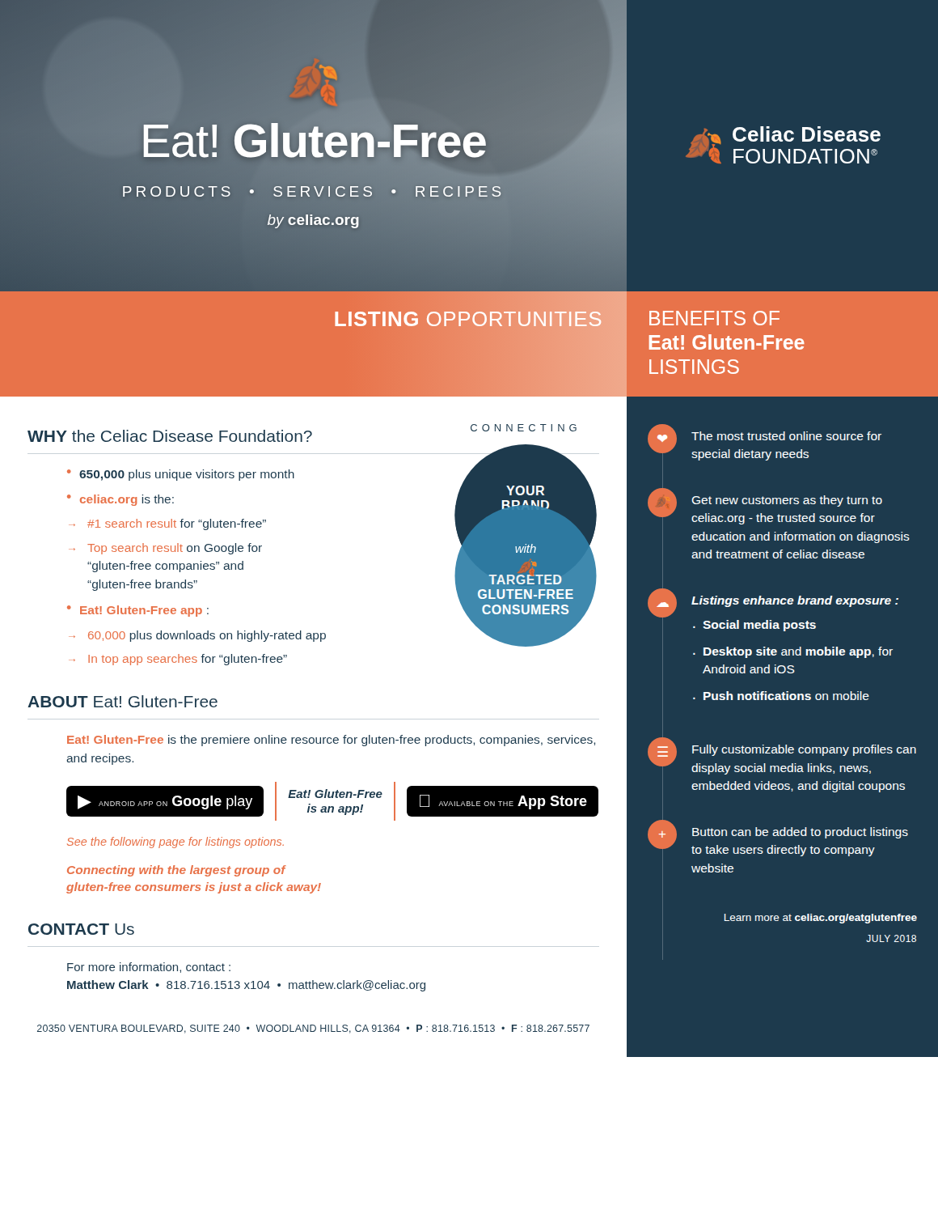🍂
Eat! Gluten-Free
PRODUCTS • SERVICES • RECIPES
by celiac.org
🍂
Celiac Disease
FOUNDATION®
LISTING OPPORTUNITIES
BENEFITS OF Eat! Gluten-Free LISTINGS
CONNECTING
YOUR
BRAND
TARGETED
GLUTEN-FREE
CONSUMERS
with🍂
WHY the Celiac Disease Foundation?
650,000 plus unique visitors per month
celiac.org is the:
#1 search result for “gluten-free”
Top search result on Google for
“gluten-free companies” and
“gluten-free brands”
Eat! Gluten-Free app :
60,000 plus downloads on highly-rated app
In top app searches for “gluten-free”
ABOUT Eat! Gluten-Free
Eat! Gluten-Free is the premiere online resource for gluten-free products, companies, services, and recipes.
▶ Android app on Google play
Eat! Gluten-Free
is an app!
 Available on the App Store
See the following page for listings options.
Connecting with the largest group of
gluten-free consumers is just a click away!
CONTACT Us
For more information, contact :
Matthew Clark • 818.716.1513 x104 • matthew.clark@celiac.org
20350 VENTURA BOULEVARD, SUITE 240 • WOODLAND HILLS, CA 91364 • P : 818.716.1513 • F : 818.267.5577
❤
The most trusted online source for special dietary needs
🍂
Get new customers as they turn to celiac.org - the trusted source for education and information on diagnosis and treatment of celiac disease
☁
Listings enhance brand exposure :
Social media posts
Desktop site and mobile app, for Android and iOS
Push notifications on mobile
☰
Fully customizable company profiles can display social media links, news, embedded videos, and digital coupons
+
Button can be added to product listings to take users directly to company website
Learn more at celiac.org/eatglutenfree
JULY 2018